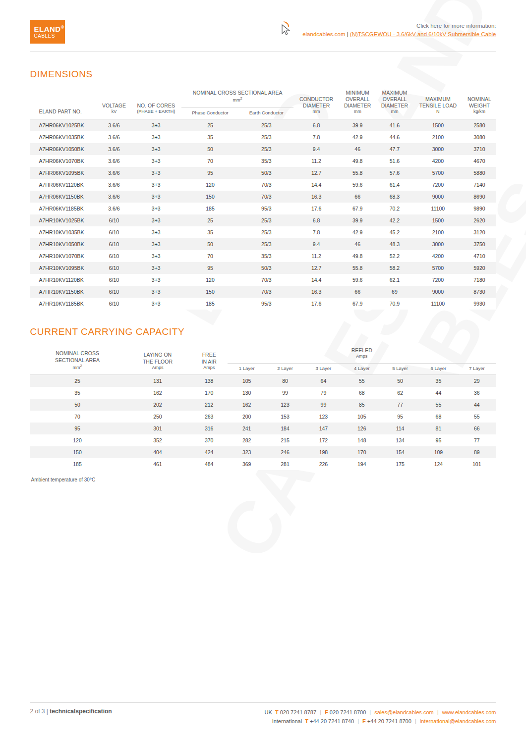ELAND CABLES ELAND CABLES
ELAND®
CABLES
Click here for more information:
elandcables.com | (N)TSCGEWÖU - 3.6/6kV and 6/10kV Submersible Cable
DIMENSIONS
| ELAND PART NO. | VOLTAGE kV | NO. OF CORES (PHASE + EARTH) | NOMINAL CROSS SECTIONAL AREA mm 2 | CONDUCTOR DIAMETER mm | MINIMUM OVERALL DIAMETER mm | MAXIMUM OVERALL DIAMETER mm | MAXIMUM TENSILE LOAD N | NOMINAL WEIGHT kg/km |
| --- | --- | --- | --- | --- | --- | --- | --- | --- |
| Phase Conductor | Earth Conductor |
| A7HR06KV1025BK | 3.6/6 | 3+3 | 25 | 25/3 | 6.8 | 39.9 | 41.6 | 1500 | 2580 |
| A7HR06KV1035BK | 3.6/6 | 3+3 | 35 | 25/3 | 7.8 | 42.9 | 44.6 | 2100 | 3080 |
| A7HR06KV1050BK | 3.6/6 | 3+3 | 50 | 25/3 | 9.4 | 46 | 47.7 | 3000 | 3710 |
| A7HR06KV1070BK | 3.6/6 | 3+3 | 70 | 35/3 | 11.2 | 49.8 | 51.6 | 4200 | 4670 |
| A7HR06KV1095BK | 3.6/6 | 3+3 | 95 | 50/3 | 12.7 | 55.8 | 57.6 | 5700 | 5880 |
| A7HR06KV1120BK | 3.6/6 | 3+3 | 120 | 70/3 | 14.4 | 59.6 | 61.4 | 7200 | 7140 |
| A7HR06KV1150BK | 3.6/6 | 3+3 | 150 | 70/3 | 16.3 | 66 | 68.3 | 9000 | 8690 |
| A7HR06KV1185BK | 3.6/6 | 3+3 | 185 | 95/3 | 17.6 | 67.9 | 70.2 | 11100 | 9890 |
| A7HR10KV1025BK | 6/10 | 3+3 | 25 | 25/3 | 6.8 | 39.9 | 42.2 | 1500 | 2620 |
| A7HR10KV1035BK | 6/10 | 3+3 | 35 | 25/3 | 7.8 | 42.9 | 45.2 | 2100 | 3120 |
| A7HR10KV1050BK | 6/10 | 3+3 | 50 | 25/3 | 9.4 | 46 | 48.3 | 3000 | 3750 |
| A7HR10KV1070BK | 6/10 | 3+3 | 70 | 35/3 | 11.2 | 49.8 | 52.2 | 4200 | 4710 |
| A7HR10KV1095BK | 6/10 | 3+3 | 95 | 50/3 | 12.7 | 55.8 | 58.2 | 5700 | 5920 |
| A7HR10KV1120BK | 6/10 | 3+3 | 120 | 70/3 | 14.4 | 59.6 | 62.1 | 7200 | 7180 |
| A7HR10KV1150BK | 6/10 | 3+3 | 150 | 70/3 | 16.3 | 66 | 69 | 9000 | 8730 |
| A7HR10KV1185BK | 6/10 | 3+3 | 185 | 95/3 | 17.6 | 67.9 | 70.9 | 11100 | 9930 |
CURRENT CARRYING CAPACITY
| NOMINAL CROSS SECTIONAL AREA mm 2 | LAYING ON THE FLOOR Amps | FREE IN AIR Amps | REELED Amps |
| --- | --- | --- | --- |
| 1 Layer | 2 Layer | 3 Layer | 4 Layer | 5 Layer | 6 Layer | 7 Layer |
| 25 | 131 | 138 | 105 | 80 | 64 | 55 | 50 | 35 | 29 |
| 35 | 162 | 170 | 130 | 99 | 79 | 68 | 62 | 44 | 36 |
| 50 | 202 | 212 | 162 | 123 | 99 | 85 | 77 | 55 | 44 |
| 70 | 250 | 263 | 200 | 153 | 123 | 105 | 95 | 68 | 55 |
| 95 | 301 | 316 | 241 | 184 | 147 | 126 | 114 | 81 | 66 |
| 120 | 352 | 370 | 282 | 215 | 172 | 148 | 134 | 95 | 77 |
| 150 | 404 | 424 | 323 | 246 | 198 | 170 | 154 | 109 | 89 |
| 185 | 461 | 484 | 369 | 281 | 226 | 194 | 175 | 124 | 101 |
Ambient temperature of 30°C
2 of 3 | technicalspecification
UK T 020 7241 8787 | F 020 7241 8700 | sales@elandcables.com | www.elandcables.com
International T +44 20 7241 8740 | F +44 20 7241 8700 | international@elandcables.com